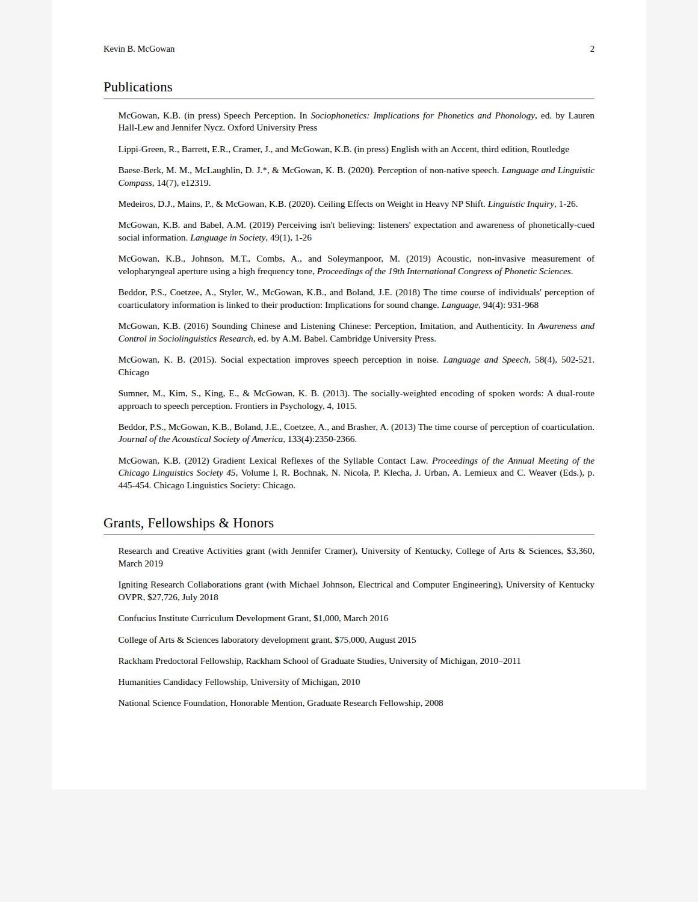Kevin B. McGowan 2
Publications
McGowan, K.B. (in press) Speech Perception. In Sociophonetics: Implications for Phonetics and Phonology, ed. by Lauren Hall-Lew and Jennifer Nycz. Oxford University Press
Lippi-Green, R., Barrett, E.R., Cramer, J., and McGowan, K.B. (in press) English with an Accent, third edition, Routledge
Baese-Berk, M. M., McLaughlin, D. J.*, & McGowan, K. B. (2020). Perception of non-native speech. Language and Linguistic Compass, 14(7), e12319.
Medeiros, D.J., Mains, P., & McGowan, K.B. (2020). Ceiling Effects on Weight in Heavy NP Shift. Linguistic Inquiry, 1-26.
McGowan, K.B. and Babel, A.M. (2019) Perceiving isn't believing: listeners' expectation and awareness of phonetically-cued social information. Language in Society, 49(1), 1-26
McGowan, K.B., Johnson, M.T., Combs, A., and Soleymanpoor, M. (2019) Acoustic, non-invasive measurement of velopharyngeal aperture using a high frequency tone, Proceedings of the 19th International Congress of Phonetic Sciences.
Beddor, P.S., Coetzee, A., Styler, W., McGowan, K.B., and Boland, J.E. (2018) The time course of individuals' perception of coarticulatory information is linked to their production: Implications for sound change. Language, 94(4): 931-968
McGowan, K.B. (2016) Sounding Chinese and Listening Chinese: Perception, Imitation, and Authenticity. In Awareness and Control in Sociolinguistics Research, ed. by A.M. Babel. Cambridge University Press.
McGowan, K. B. (2015). Social expectation improves speech perception in noise. Language and Speech, 58(4), 502-521. Chicago
Sumner, M., Kim, S., King, E., & McGowan, K. B. (2013). The socially-weighted encoding of spoken words: A dual-route approach to speech perception. Frontiers in Psychology, 4, 1015.
Beddor, P.S., McGowan, K.B., Boland, J.E., Coetzee, A., and Brasher, A. (2013) The time course of perception of coarticulation. Journal of the Acoustical Society of America, 133(4):2350-2366.
McGowan, K.B. (2012) Gradient Lexical Reflexes of the Syllable Contact Law. Proceedings of the Annual Meeting of the Chicago Linguistics Society 45, Volume I, R. Bochnak, N. Nicola, P. Klecha, J. Urban, A. Lemieux and C. Weaver (Eds.), p. 445-454. Chicago Linguistics Society: Chicago.
Grants, Fellowships & Honors
Research and Creative Activities grant (with Jennifer Cramer), University of Kentucky, College of Arts & Sciences, $3,360, March 2019
Igniting Research Collaborations grant (with Michael Johnson, Electrical and Computer Engineering), University of Kentucky OVPR, $27,726, July 2018
Confucius Institute Curriculum Development Grant, $1,000, March 2016
College of Arts & Sciences laboratory development grant, $75,000, August 2015
Rackham Predoctoral Fellowship, Rackham School of Graduate Studies, University of Michigan, 2010–2011
Humanities Candidacy Fellowship, University of Michigan, 2010
National Science Foundation, Honorable Mention, Graduate Research Fellowship, 2008